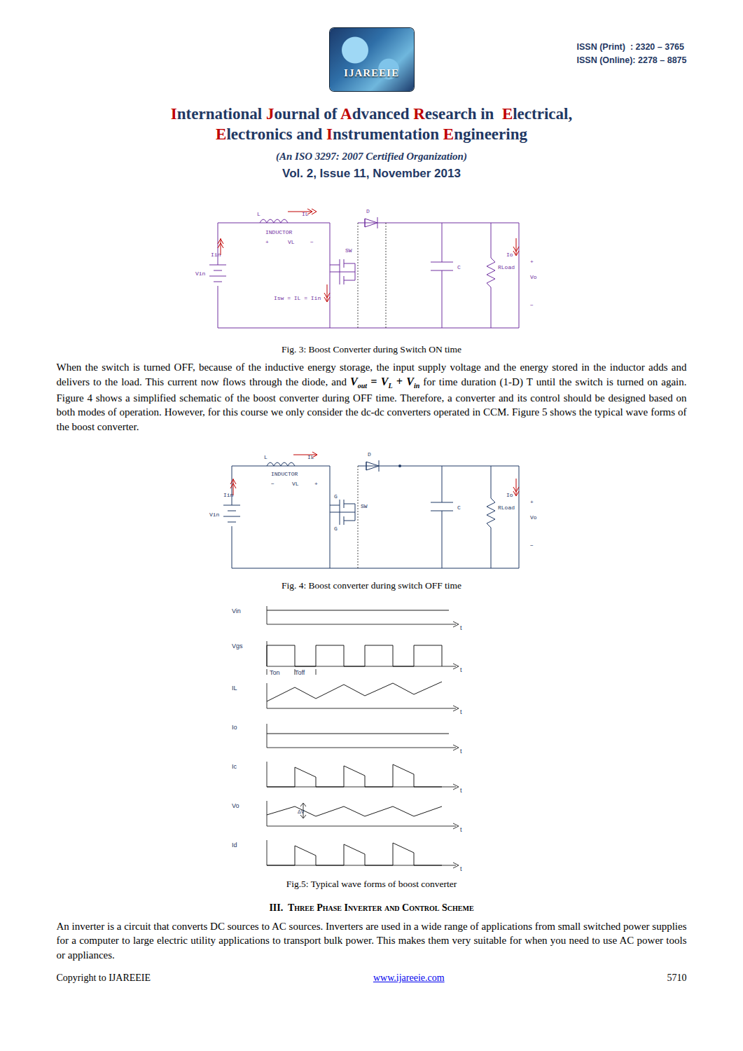ISSN (Print) : 2320 – 3765
ISSN (Online): 2278 – 8875
International Journal of Advanced Research in Electrical,
Electronics and Instrumentation Engineering
(An ISO 3297: 2007 Certified Organization)
Vol. 2, Issue 11, November 2013
L IL INDUCTOR + VL − Vin Iin SW Isw = IL = Iin D C RLoad Io + Vo −
Fig. 3: Boost Converter during Switch ON time
When the switch is turned OFF, because of the inductive energy storage, the input supply voltage and the energy stored in the inductor adds and delivers to the load. This current now flows through the diode, and Vout = VL + Vin for time duration (1-D) T until the switch is turned on again. Figure 4 shows a simplified schematic of the boost converter during OFF time. Therefore, a converter and its control should be designed based on both modes of operation. However, for this course we only consider the dc-dc converters operated in CCM. Figure 5 shows the typical wave forms of the boost converter.
L IL INDUCTOR − VL + Vin Iin SW G G D C RLoad Io + Vo −
Fig. 4: Boost converter during switch OFF time
Vin t Vgs t Ton Toff IL t Io t Ic t Vo t ΔV Id t
Fig.5: Typical wave forms of boost converter
III. Three Phase Inverter and Control Scheme
An inverter is a circuit that converts DC sources to AC sources. Inverters are used in a wide range of applications from small switched power supplies for a computer to large electric utility applications to transport bulk power. This makes them very suitable for when you need to use AC power tools or appliances.
Copyright to IJAREEIE www.ijareeie.com 5710